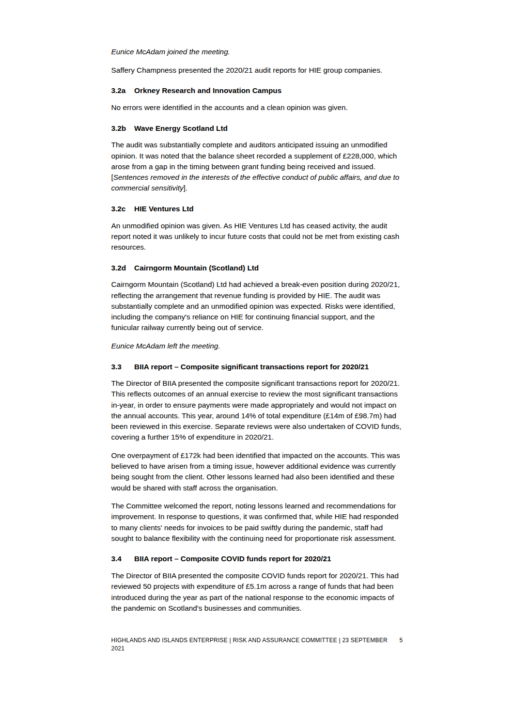Eunice McAdam joined the meeting.
Saffery Champness presented the 2020/21 audit reports for HIE group companies.
3.2a Orkney Research and Innovation Campus
No errors were identified in the accounts and a clean opinion was given.
3.2b Wave Energy Scotland Ltd
The audit was substantially complete and auditors anticipated issuing an unmodified opinion. It was noted that the balance sheet recorded a supplement of £228,000, which arose from a gap in the timing between grant funding being received and issued. [Sentences removed in the interests of the effective conduct of public affairs, and due to commercial sensitivity].
3.2c HIE Ventures Ltd
An unmodified opinion was given. As HIE Ventures Ltd has ceased activity, the audit report noted it was unlikely to incur future costs that could not be met from existing cash resources.
3.2d Cairngorm Mountain (Scotland) Ltd
Cairngorm Mountain (Scotland) Ltd had achieved a break-even position during 2020/21, reflecting the arrangement that revenue funding is provided by HIE. The audit was substantially complete and an unmodified opinion was expected. Risks were identified, including the company's reliance on HIE for continuing financial support, and the funicular railway currently being out of service.
Eunice McAdam left the meeting.
3.3 BIIA report – Composite significant transactions report for 2020/21
The Director of BIIA presented the composite significant transactions report for 2020/21. This reflects outcomes of an annual exercise to review the most significant transactions in-year, in order to ensure payments were made appropriately and would not impact on the annual accounts. This year, around 14% of total expenditure (£14m of £98.7m) had been reviewed in this exercise. Separate reviews were also undertaken of COVID funds, covering a further 15% of expenditure in 2020/21.
One overpayment of £172k had been identified that impacted on the accounts. This was believed to have arisen from a timing issue, however additional evidence was currently being sought from the client. Other lessons learned had also been identified and these would be shared with staff across the organisation.
The Committee welcomed the report, noting lessons learned and recommendations for improvement. In response to questions, it was confirmed that, while HIE had responded to many clients' needs for invoices to be paid swiftly during the pandemic, staff had sought to balance flexibility with the continuing need for proportionate risk assessment.
3.4 BIIA report – Composite COVID funds report for 2020/21
The Director of BIIA presented the composite COVID funds report for 2020/21. This had reviewed 50 projects with expenditure of £5.1m across a range of funds that had been introduced during the year as part of the national response to the economic impacts of the pandemic on Scotland's businesses and communities.
HIGHLANDS AND ISLANDS ENTERPRISE | RISK AND ASSURANCE COMMITTEE | 23 SEPTEMBER 2021 5